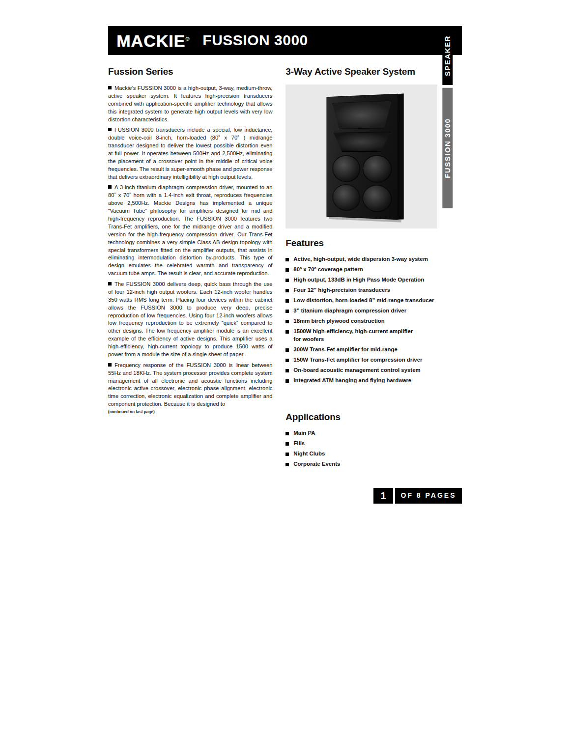MACKIE®
FUSSION 3000
SPEAKER
FUSSION 3000
Fussion Series
Mackie’s FUSSION 3000 is a high-output, 3-way, medium-throw, active speaker system. It features high-precision transducers combined with application-specific amplifier technology that allows this integrated system to generate high output levels with very low distortion characteristics.
FUSSION 3000 transducers include a special, low inductance, double voice-coil 8-inch, horn-loaded (80˚ x 70˚ ) midrange transducer designed to deliver the lowest possible distortion even at full power. It operates between 500Hz and 2,500Hz, eliminating the placement of a crossover point in the middle of critical voice frequencies. The result is super-smooth phase and power response that delivers extraordinary intelligibility at high output levels.
A 3-inch titanium diaphragm compression driver, mounted to an 80˚ x 70˚ horn with a 1.4-inch exit throat, reproduces frequencies above 2,500Hz. Mackie Designs has implemented a unique “Vacuum Tube” philosophy for amplifiers designed for mid and high-frequency reproduction. The FUSSION 3000 features two Trans-Fet amplifiers, one for the midrange driver and a modified version for the high-frequency compression driver. Our Trans-Fet technology combines a very simple Class AB design topology with special transformers fitted on the amplifier outputs, that assists in eliminating intermodulation distortion by-products. This type of design emulates the celebrated warmth and transparency of vacuum tube amps. The result is clear, and accurate reproduction.
The FUSSION 3000 delivers deep, quick bass through the use of four 12-inch high output woofers. Each 12-inch woofer handles 350 watts RMS long term. Placing four devices within the cabinet allows the FUSSION 3000 to produce very deep, precise reproduction of low frequencies. Using four 12-inch woofers allows low frequency reproduction to be extremely “quick” compared to other designs. The low frequency amplifier module is an excellent example of the efficiency of active designs. This amplifier uses a high-efficiency, high-current topology to produce 1500 watts of power from a module the size of a single sheet of paper.
Frequency response of the FUSSION 3000 is linear between 55Hz and 18KHz. The system processor provides complete system management of all electronic and acoustic functions including electronic active crossover, electronic phase alignment, electronic time correction, electronic equalization and complete amplifier and component protection. Because it is designed to
(continued on last page)
3-Way Active Speaker System
Features
Active, high-output, wide dispersion 3-way system
80º x 70º coverage pattern
High output, 133dB in High Pass Mode Operation
Four 12” high-precision transducers
Low distortion, horn-loaded 8” mid-range transducer
3” titanium diaphragm compression driver
18mm birch plywood construction
1500W high-efficiency, high-current amplifierfor woofers
300W Trans-Fet amplifier for mid-range
150W Trans-Fet amplifier for compression driver
On-board acoustic management control system
Integrated ATM hanging and flying hardware
Applications
Main PA
Fills
Night Clubs
Corporate Events
1
OF 8 PAGES